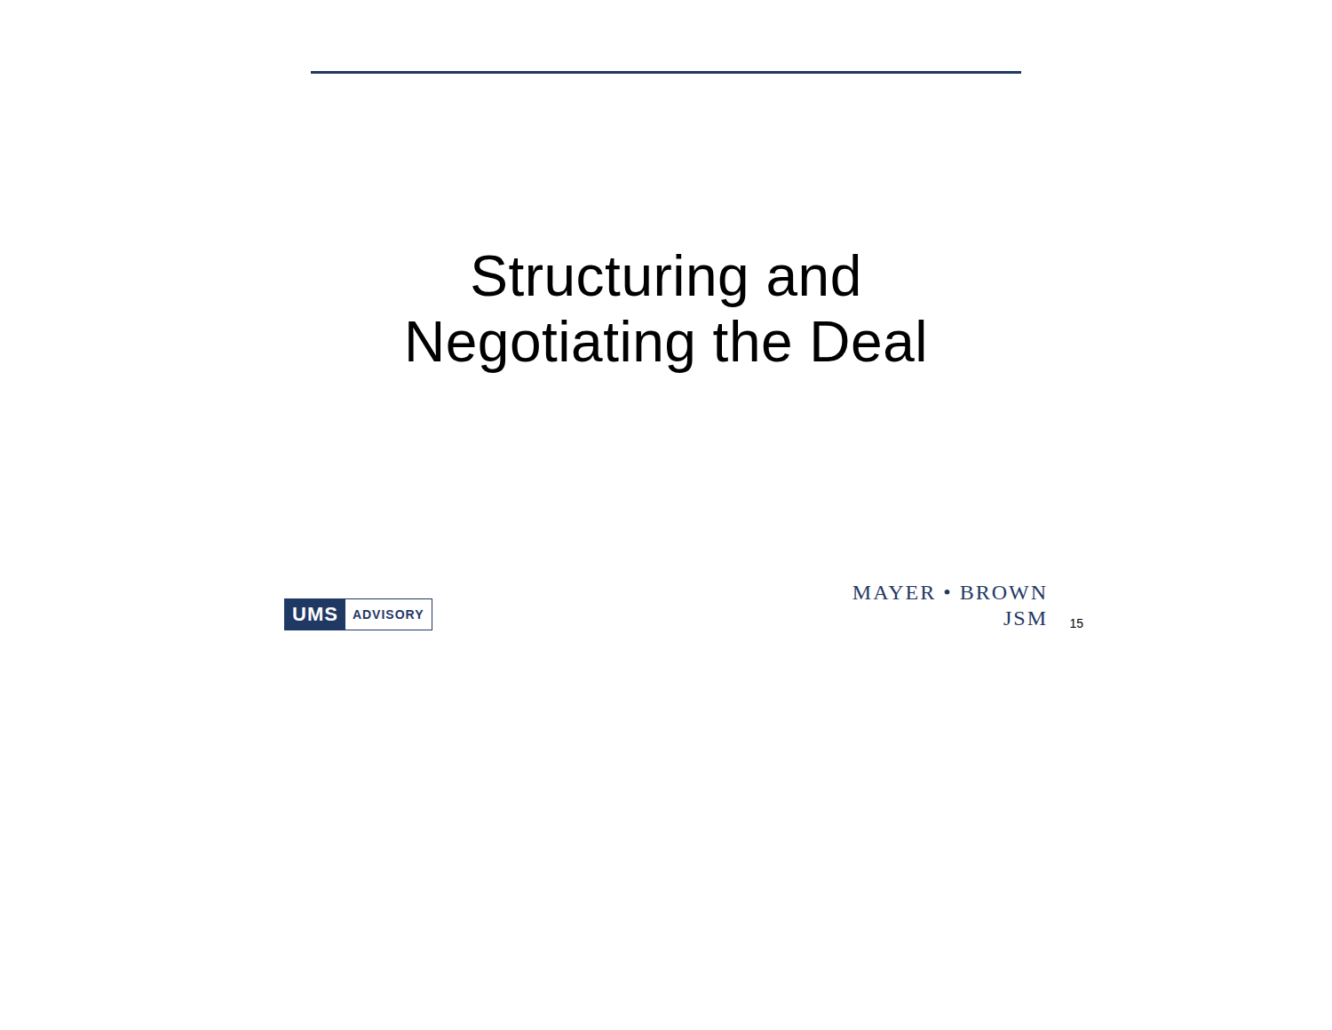Structuring and
Negotiating the Deal
UMS ADVISORY
MAYER • BROWN
JSM
15